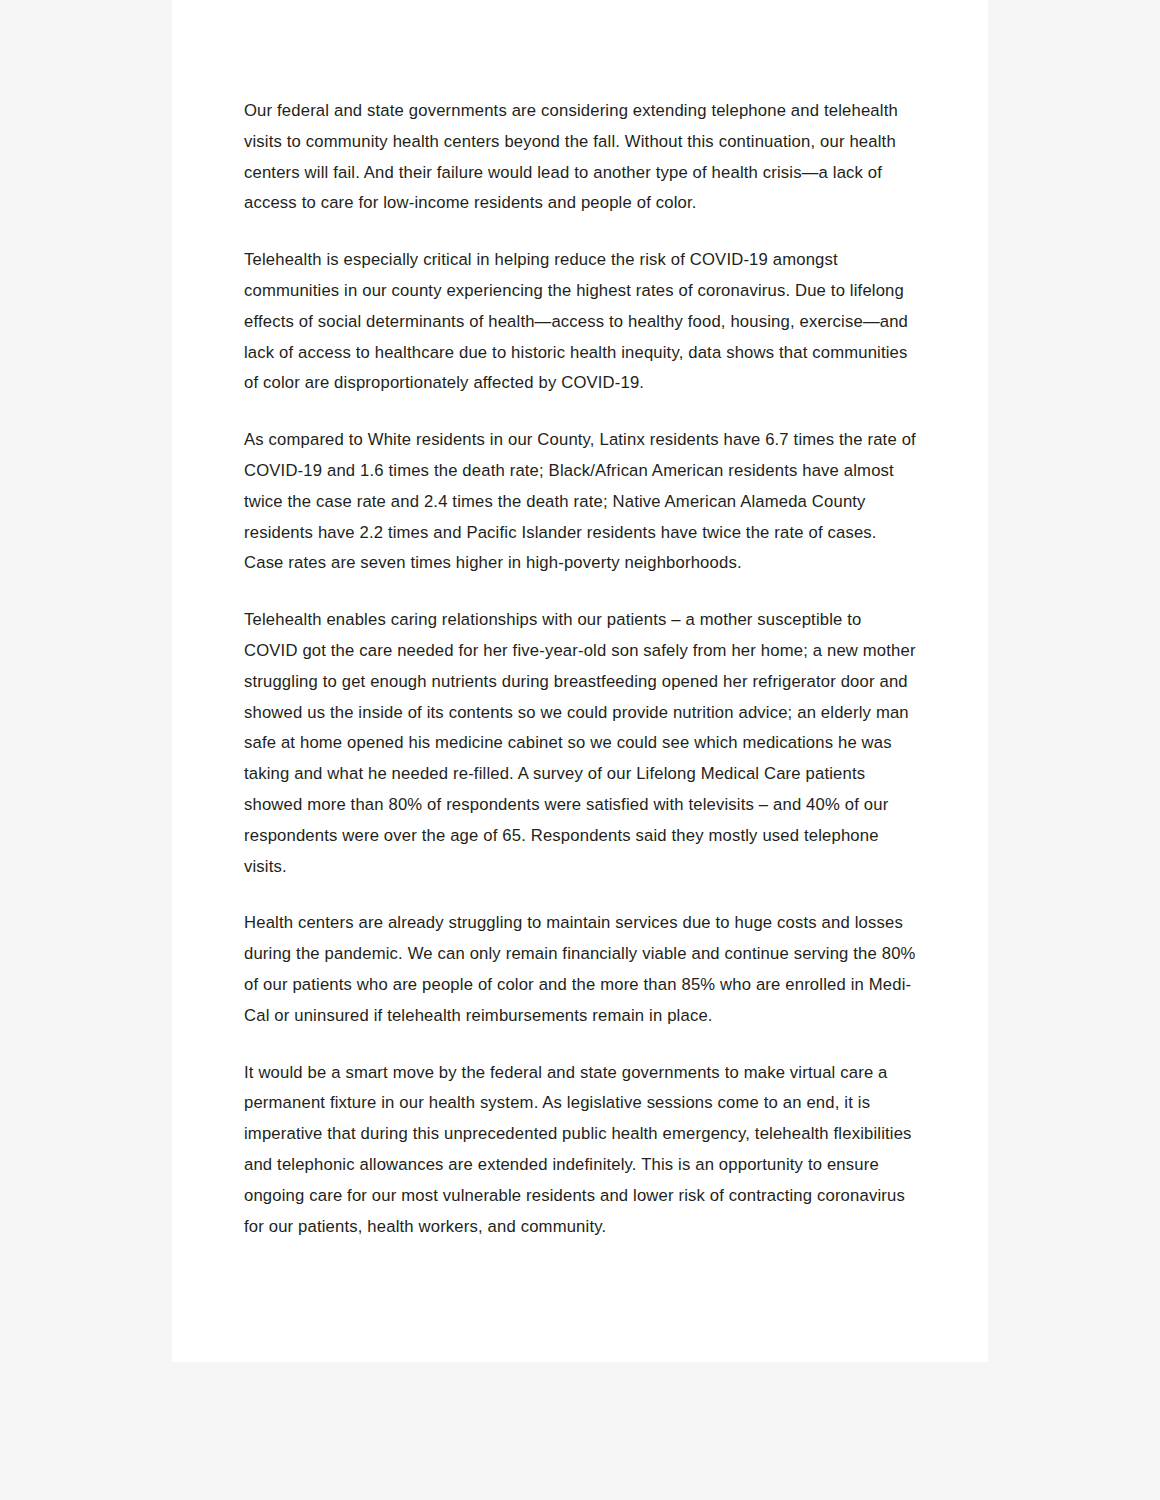Our federal and state governments are considering extending telephone and telehealth visits to community health centers beyond the fall. Without this continuation, our health centers will fail. And their failure would lead to another type of health crisis—a lack of access to care for low-income residents and people of color.
Telehealth is especially critical in helping reduce the risk of COVID-19 amongst communities in our county experiencing the highest rates of coronavirus. Due to lifelong effects of social determinants of health—access to healthy food, housing, exercise—and lack of access to healthcare due to historic health inequity, data shows that communities of color are disproportionately affected by COVID-19.
As compared to White residents in our County, Latinx residents have 6.7 times the rate of COVID-19 and 1.6 times the death rate; Black/African American residents have almost twice the case rate and 2.4 times the death rate; Native American Alameda County residents have 2.2 times and Pacific Islander residents have twice the rate of cases. Case rates are seven times higher in high-poverty neighborhoods.
Telehealth enables caring relationships with our patients – a mother susceptible to COVID got the care needed for her five-year-old son safely from her home; a new mother struggling to get enough nutrients during breastfeeding opened her refrigerator door and showed us the inside of its contents so we could provide nutrition advice; an elderly man safe at home opened his medicine cabinet so we could see which medications he was taking and what he needed re-filled. A survey of our Lifelong Medical Care patients showed more than 80% of respondents were satisfied with televisits – and 40% of our respondents were over the age of 65. Respondents said they mostly used telephone visits.
Health centers are already struggling to maintain services due to huge costs and losses during the pandemic. We can only remain financially viable and continue serving the 80% of our patients who are people of color and the more than 85% who are enrolled in Medi-Cal or uninsured if telehealth reimbursements remain in place.
It would be a smart move by the federal and state governments to make virtual care a permanent fixture in our health system. As legislative sessions come to an end, it is imperative that during this unprecedented public health emergency, telehealth flexibilities and telephonic allowances are extended indefinitely. This is an opportunity to ensure ongoing care for our most vulnerable residents and lower risk of contracting coronavirus for our patients, health workers, and community.